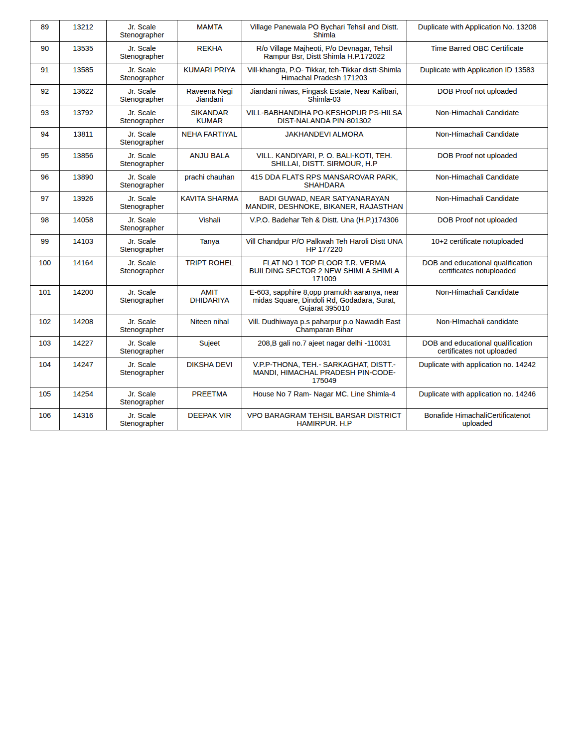| 89 | 13212 | Jr. Scale Stenographer | MAMTA | Village Panewala PO Bychari Tehsil and Distt. Shimla | Duplicate with Application No. 13208 |
| 90 | 13535 | Jr. Scale Stenographer | REKHA | R/o Village Majheoti, P/o Devnagar, Tehsil Rampur Bsr, Distt Shimla H.P.172022 | Time Barred OBC Certificate |
| 91 | 13585 | Jr. Scale Stenographer | KUMARI PRIYA | Vill-khangta, P.O- Tikkar, teh-Tikkar distt-Shimla Himachal Pradesh 171203 | Duplicate with Application ID 13583 |
| 92 | 13622 | Jr. Scale Stenographer | Raveena Negi Jiandani | Jiandani niwas, Fingask Estate, Near Kalibari, Shimla-03 | DOB Proof not uploaded |
| 93 | 13792 | Jr. Scale Stenographer | SIKANDAR KUMAR | VILL-BABHANDIHA PO-KESHOPUR PS-HILSA DIST-NALANDA PIN-801302 | Non-Himachali Candidate |
| 94 | 13811 | Jr. Scale Stenographer | NEHA FARTIYAL | JAKHANDEVI ALMORA | Non-Himachali Candidate |
| 95 | 13856 | Jr. Scale Stenographer | ANJU BALA | VILL. KANDIYARI, P. O. BALI-KOTI, TEH. SHILLAI, DISTT. SIRMOUR, H.P | DOB Proof not uploaded |
| 96 | 13890 | Jr. Scale Stenographer | prachi chauhan | 415 DDA FLATS RPS MANSAROVAR PARK, SHAHDARA | Non-Himachali Candidate |
| 97 | 13926 | Jr. Scale Stenographer | KAVITA SHARMA | BADI GUWAD, NEAR SATYANARAYAN MANDIR, DESHNOKE, BIKANER, RAJASTHAN | Non-Himachali Candidate |
| 98 | 14058 | Jr. Scale Stenographer | Vishali | V.P.O. Badehar Teh & Distt. Una (H.P.)174306 | DOB Proof not uploaded |
| 99 | 14103 | Jr. Scale Stenographer | Tanya | Vill Chandpur P/O Palkwah Teh Haroli Distt UNA HP 177220 | 10+2 certificate notuploaded |
| 100 | 14164 | Jr. Scale Stenographer | TRIPT ROHEL | FLAT NO 1 TOP FLOOR T.R. VERMA BUILDING SECTOR 2 NEW SHIMLA SHIMLA 171009 | DOB and educational qualification certificates notuploaded |
| 101 | 14200 | Jr. Scale Stenographer | AMIT DHIDARIYA | E-603, sapphire 8,opp pramukh aaranya, near midas Square, Dindoli Rd, Godadara, Surat, Gujarat 395010 | Non-Himachali Candidate |
| 102 | 14208 | Jr. Scale Stenographer | Niteen nihal | Vill. Dudhiwaya p.s paharpur p.o Nawadih East Champaran Bihar | Non-HImachali candidate |
| 103 | 14227 | Jr. Scale Stenographer | Sujeet | 208,B gali no.7 ajeet nagar delhi -110031 | DOB and educational qualification certificates not uploaded |
| 104 | 14247 | Jr. Scale Stenographer | DIKSHA DEVI | V.P.P-THONA, TEH.- SARKAGHAT, DISTT.- MANDI, HIMACHAL PRADESH PIN-CODE-175049 | Duplicate with application no. 14242 |
| 105 | 14254 | Jr. Scale Stenographer | PREETMA | House No 7 Ram- Nagar MC. Line Shimla-4 | Duplicate with application no. 14246 |
| 106 | 14316 | Jr. Scale Stenographer | DEEPAK VIR | VPO BARAGRAM TEHSIL BARSAR DISTRICT HAMIRPUR. H.P | Bonafide HimachaliCertificatenot uploaded |